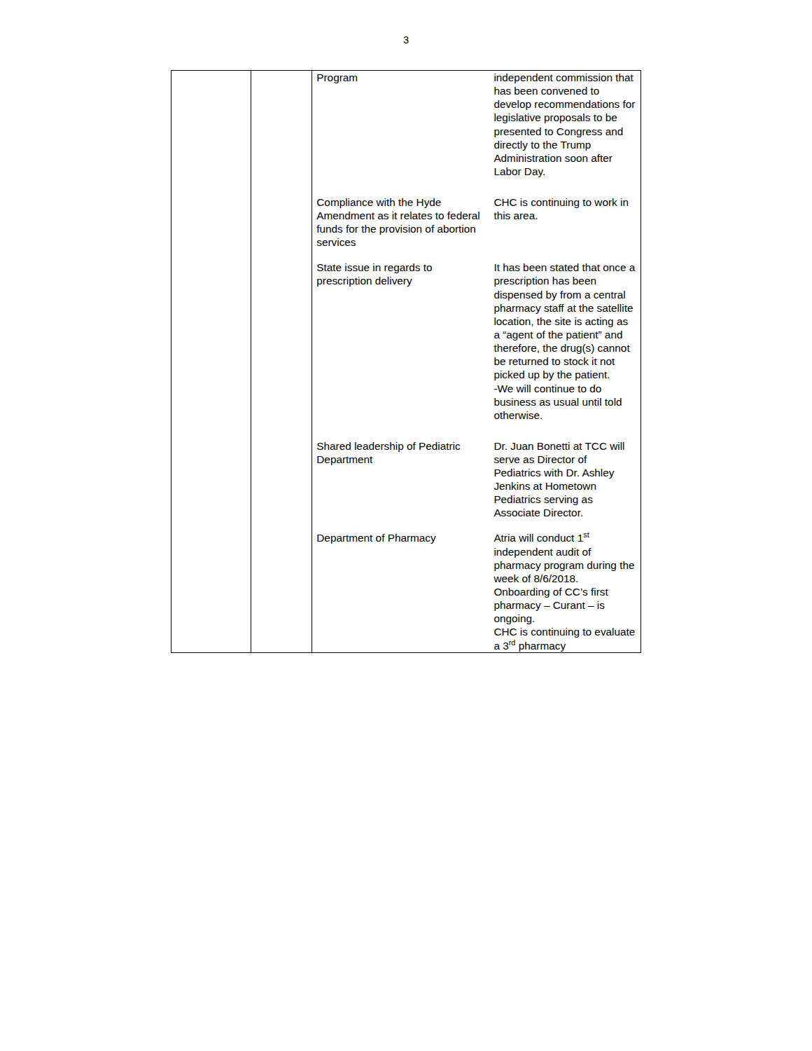3
| | | / Program / independent commission that has been convened to develop recommendations for legislative proposals to be presented to Congress and directly to the Trump Administration soon after Labor Day. / / Compliance with the Hyde Amendment as it relates to federal funds for the provision of abortion services / CHC is continuing to work in this area. / / State issue in regards to prescription delivery / It has been stated that once a prescription has been dispensed by from a central pharmacy staff at the satellite location, the site is acting as a “agent of the patient” and therefore, the drug(s) cannot be returned to stock it not picked up by the patient. -We will continue to do business as usual until told otherwise. / / Shared leadership of Pediatric Department / Dr. Juan Bonetti at TCC will serve as Director of Pediatrics with Dr. Ashley Jenkins at Hometown Pediatrics serving as Associate Director. / / Department of Pharmacy / Atria will conduct 1 st independent audit of pharmacy program during the week of 8/6/2018. Onboarding of CC’s first pharmacy – Curant – is ongoing. CHC is continuing to evaluate a 3 rd pharmacy / |